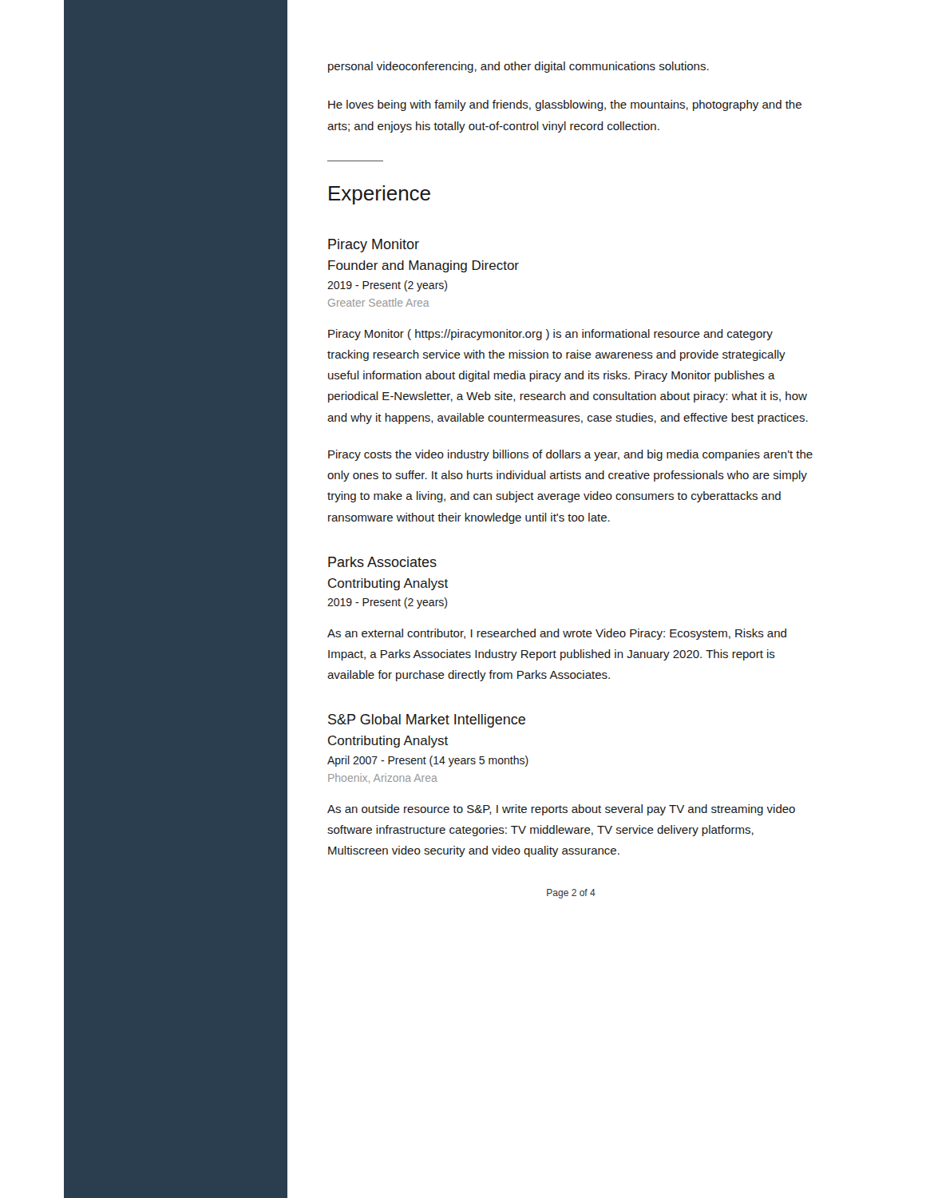personal videoconferencing, and other digital communications solutions.
He loves being with family and friends, glassblowing, the mountains, photography and the arts; and enjoys his totally out-of-control vinyl record collection.
Experience
Piracy Monitor
Founder and Managing Director
2019 - Present (2 years)
Greater Seattle Area
Piracy Monitor ( https://piracymonitor.org ) is an informational resource and category tracking research service with the mission to raise awareness and provide strategically useful information about digital media piracy and its risks. Piracy Monitor publishes a periodical E-Newsletter, a Web site, research and consultation about piracy: what it is, how and why it happens, available countermeasures, case studies, and effective best practices.
Piracy costs the video industry billions of dollars a year, and big media companies aren't the only ones to suffer. It also hurts individual artists and creative professionals who are simply trying to make a living, and can subject average video consumers to cyberattacks and ransomware without their knowledge until it's too late.
Parks Associates
Contributing Analyst
2019 - Present (2 years)
As an external contributor, I researched and wrote Video Piracy: Ecosystem, Risks and Impact, a Parks Associates Industry Report published in January 2020. This report is available for purchase directly from Parks Associates.
S&P Global Market Intelligence
Contributing Analyst
April 2007 - Present (14 years 5 months)
Phoenix, Arizona Area
As an outside resource to S&P, I write reports about several pay TV and streaming video software infrastructure categories: TV middleware, TV service delivery platforms, Multiscreen video security and video quality assurance.
Page 2 of 4